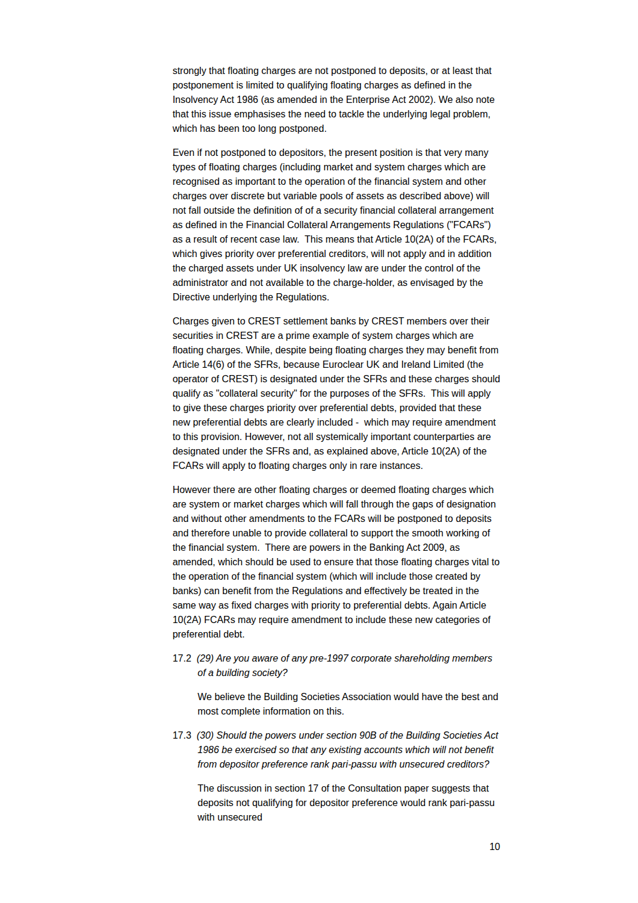strongly that floating charges are not postponed to deposits, or at least that postponement is limited to qualifying floating charges as defined in the Insolvency Act 1986 (as amended in the Enterprise Act 2002). We also note that this issue emphasises the need to tackle the underlying legal problem, which has been too long postponed.
Even if not postponed to depositors, the present position is that very many types of floating charges (including market and system charges which are recognised as important to the operation of the financial system and other charges over discrete but variable pools of assets as described above) will not fall outside the definition of of a security financial collateral arrangement as defined in the Financial Collateral Arrangements Regulations ("FCARs") as a result of recent case law. This means that Article 10(2A) of the FCARs, which gives priority over preferential creditors, will not apply and in addition the charged assets under UK insolvency law are under the control of the administrator and not available to the charge-holder, as envisaged by the Directive underlying the Regulations.
Charges given to CREST settlement banks by CREST members over their securities in CREST are a prime example of system charges which are floating charges. While, despite being floating charges they may benefit from Article 14(6) of the SFRs, because Euroclear UK and Ireland Limited (the operator of CREST) is designated under the SFRs and these charges should qualify as "collateral security" for the purposes of the SFRs. This will apply to give these charges priority over preferential debts, provided that these new preferential debts are clearly included - which may require amendment to this provision. However, not all systemically important counterparties are designated under the SFRs and, as explained above, Article 10(2A) of the FCARs will apply to floating charges only in rare instances.
However there are other floating charges or deemed floating charges which are system or market charges which will fall through the gaps of designation and without other amendments to the FCARs will be postponed to deposits and therefore unable to provide collateral to support the smooth working of the financial system. There are powers in the Banking Act 2009, as amended, which should be used to ensure that those floating charges vital to the operation of the financial system (which will include those created by banks) can benefit from the Regulations and effectively be treated in the same way as fixed charges with priority to preferential debts. Again Article 10(2A) FCARs may require amendment to include these new categories of preferential debt.
17.2 (29) Are you aware of any pre-1997 corporate shareholding members of a building society?
We believe the Building Societies Association would have the best and most complete information on this.
17.3 (30) Should the powers under section 90B of the Building Societies Act 1986 be exercised so that any existing accounts which will not benefit from depositor preference rank pari-passu with unsecured creditors?
The discussion in section 17 of the Consultation paper suggests that deposits not qualifying for depositor preference would rank pari-passu with unsecured
10